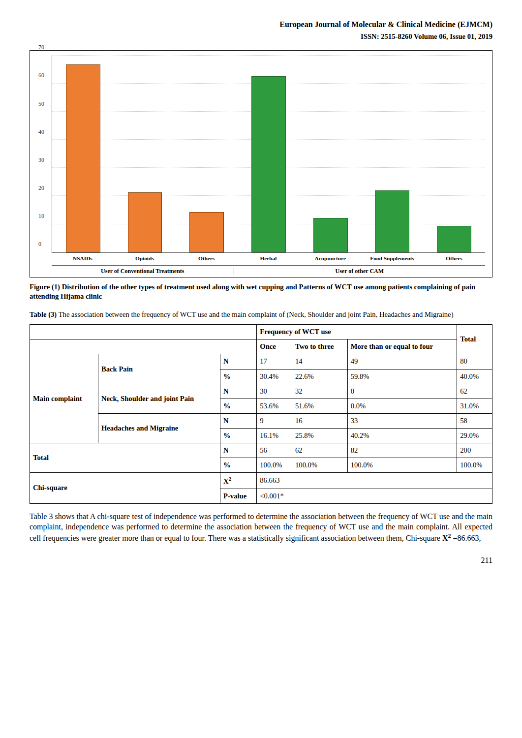European Journal of Molecular & Clinical Medicine (EJMCM)
ISSN: 2515-8260 Volume 06, Issue 01, 2019
70
60
50
40
30
20
10
0
NSAIDs
Opioids
Others
Herbal
Acupuncture
Food Supplements
Others
User of Conventional Treatments
User of other CAM
Figure (1) Distribution of the other types of treatment used along with wet cupping and Patterns of WCT use among patients complaining of pain attending Hijama clinic
Table (3) The association between the frequency of WCT use and the main complaint of (Neck, Shoulder and joint Pain, Headaches and Migraine)
| | Frequency of WCT use | Total |
| --- | --- | --- |
| | Once | Two to three | More than or equal to four |
| Main complaint | Back Pain | N | 17 | 14 | 49 | 80 |
| % | 30.4% | 22.6% | 59.8% | 40.0% |
| Neck, Shoulder and joint Pain | N | 30 | 32 | 0 | 62 |
| % | 53.6% | 51.6% | 0.0% | 31.0% |
| Headaches and Migraine | N | 9 | 16 | 33 | 58 |
| % | 16.1% | 25.8% | 40.2% | 29.0% |
| Total | N | 56 | 62 | 82 | 200 |
| % | 100.0% | 100.0% | 100.0% | 100.0% |
| Chi-square | X 2 | 86.663 |
| P-value | <0.001* |
Table 3 shows that A chi-square test of independence was performed to determine the association between the frequency of WCT use and the main complaint, independence was performed to determine the association between the frequency of WCT use and the main complaint. All expected cell frequencies were greater more than or equal to four. There was a statistically significant association between them, Chi-square X2 =86.663,
211